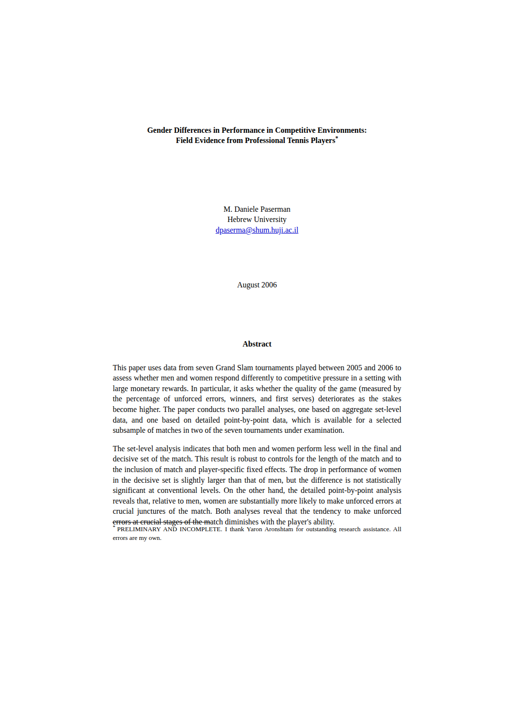Gender Differences in Performance in Competitive Environments: Field Evidence from Professional Tennis Players*
M. Daniele Paserman Hebrew University dpaserma@shum.huji.ac.il
August 2006
Abstract
This paper uses data from seven Grand Slam tournaments played between 2005 and 2006 to assess whether men and women respond differently to competitive pressure in a setting with large monetary rewards. In particular, it asks whether the quality of the game (measured by the percentage of unforced errors, winners, and first serves) deteriorates as the stakes become higher. The paper conducts two parallel analyses, one based on aggregate set-level data, and one based on detailed point-by-point data, which is available for a selected subsample of matches in two of the seven tournaments under examination.
The set-level analysis indicates that both men and women perform less well in the final and decisive set of the match. This result is robust to controls for the length of the match and to the inclusion of match and player-specific fixed effects. The drop in performance of women in the decisive set is slightly larger than that of men, but the difference is not statistically significant at conventional levels. On the other hand, the detailed point-by-point analysis reveals that, relative to men, women are substantially more likely to make unforced errors at crucial junctures of the match. Both analyses reveal that the tendency to make unforced errors at crucial stages of the match diminishes with the player's ability.
*PRELIMINARY AND INCOMPLETE. I thank Yaron Aronshtam for outstanding research assistance. All errors are my own.